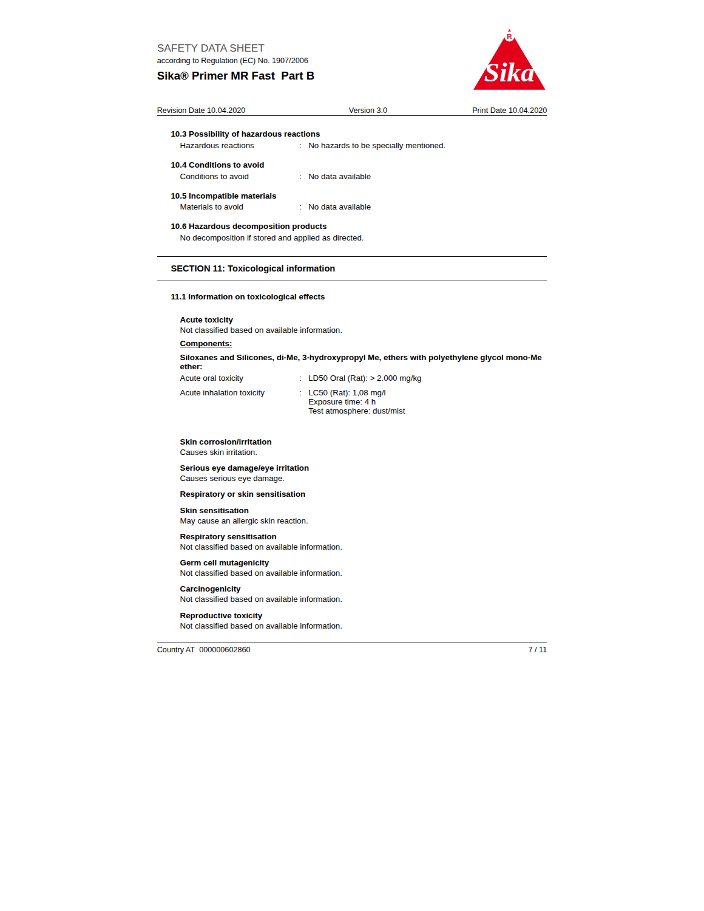SAFETY DATA SHEET
according to Regulation (EC) No. 1907/2006
Sika® Primer MR Fast Part B
R Sika
Revision Date 10.04.2020
Version 3.0
Print Date 10.04.2020
10.3 Possibility of hazardous reactions
Hazardous reactions
:
No hazards to be specially mentioned.
10.4 Conditions to avoid
Conditions to avoid
:
No data available
10.5 Incompatible materials
Materials to avoid
:
No data available
10.6 Hazardous decomposition products
No decomposition if stored and applied as directed.
SECTION 11: Toxicological information
11.1 Information on toxicological effects
Acute toxicity
Not classified based on available information.
Components:
Siloxanes and Silicones, di-Me, 3-hydroxypropyl Me, ethers with polyethylene glycol mono-Me ether:
Acute oral toxicity
:
LD50 Oral (Rat): > 2.000 mg/kg
Acute inhalation toxicity
:
LC50 (Rat): 1,08 mg/l
Exposure time: 4 h
Test atmosphere: dust/mist
Skin corrosion/irritation
Causes skin irritation.
Serious eye damage/eye irritation
Causes serious eye damage.
Respiratory or skin sensitisation
Skin sensitisation
May cause an allergic skin reaction.
Respiratory sensitisation
Not classified based on available information.
Germ cell mutagenicity
Not classified based on available information.
Carcinogenicity
Not classified based on available information.
Reproductive toxicity
Not classified based on available information.
Country AT 000000602860
7 / 11